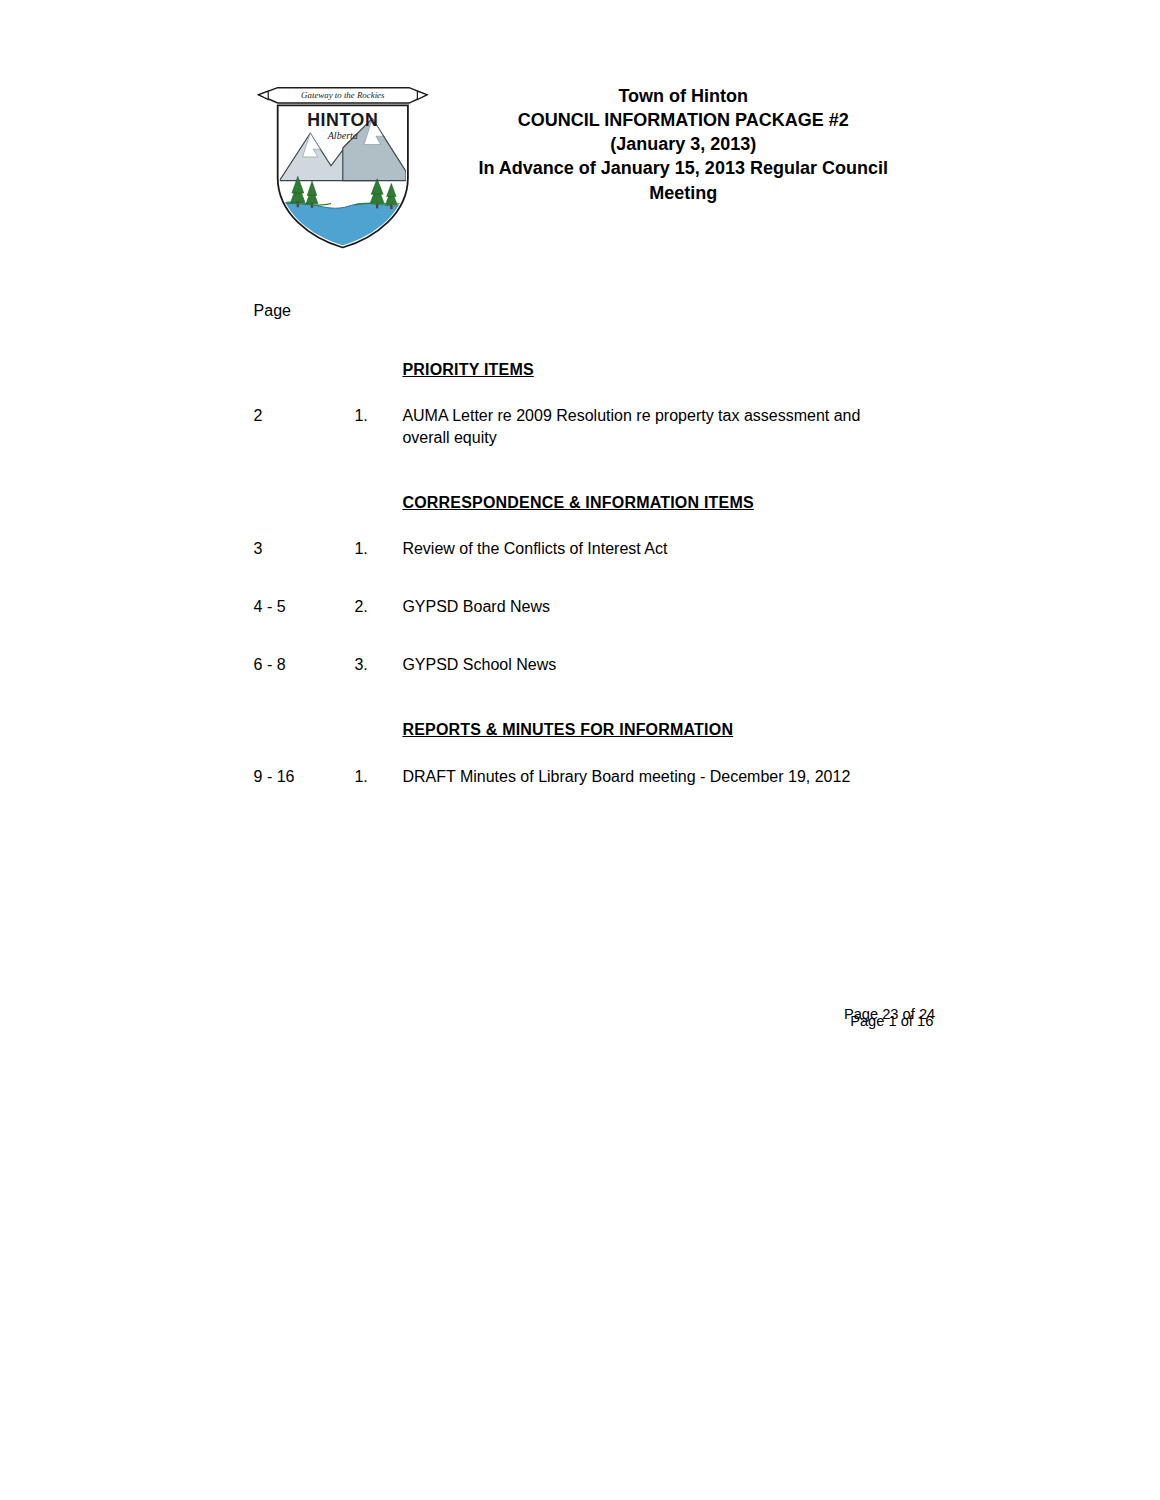Gateway to the Rockies HINTON Alberta
Town of Hinton
COUNCIL INFORMATION PACKAGE #2
(January 3, 2013)
In Advance of January 15, 2013 Regular Council Meeting
Page
PRIORITY ITEMS
| 2 | 1. | AUMA Letter re 2009 Resolution re property tax assessment and overall equity |
CORRESPONDENCE & INFORMATION ITEMS
| 3 | 1. | Review of the Conflicts of Interest Act |
| 4 - 5 | 2. | GYPSD Board News |
| 6 - 8 | 3. | GYPSD School News |
REPORTS & MINUTES FOR INFORMATION
| 9 - 16 | 1. | DRAFT Minutes of Library Board meeting - December 19, 2012 |
Page 23 of 24 Page 1 of 16